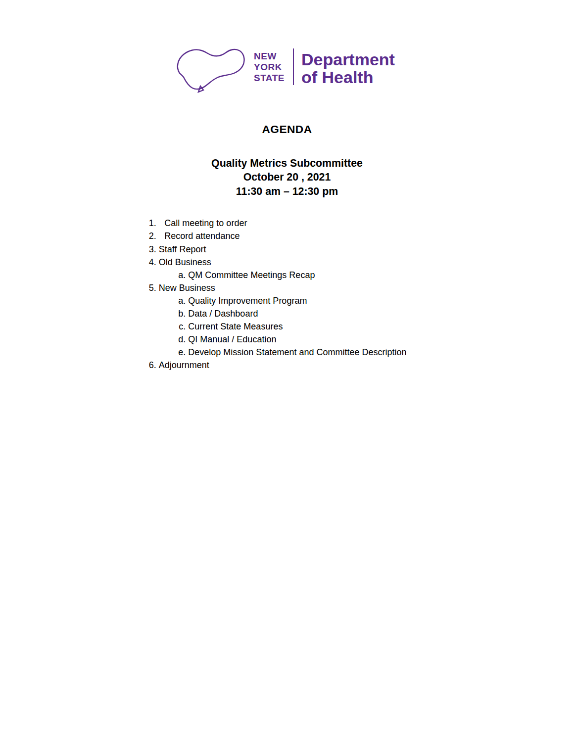NEW YORK STATE Department of Health
AGENDA
Quality Metrics Subcommittee
October 20 , 2021
11:30 am – 12:30 pm
Call meeting to order
Record attendance
Staff Report
Old Business
QM Committee Meetings Recap
New Business
Quality Improvement Program
Data / Dashboard
Current State Measures
QI Manual / Education
Develop Mission Statement and Committee Description
Adjournment